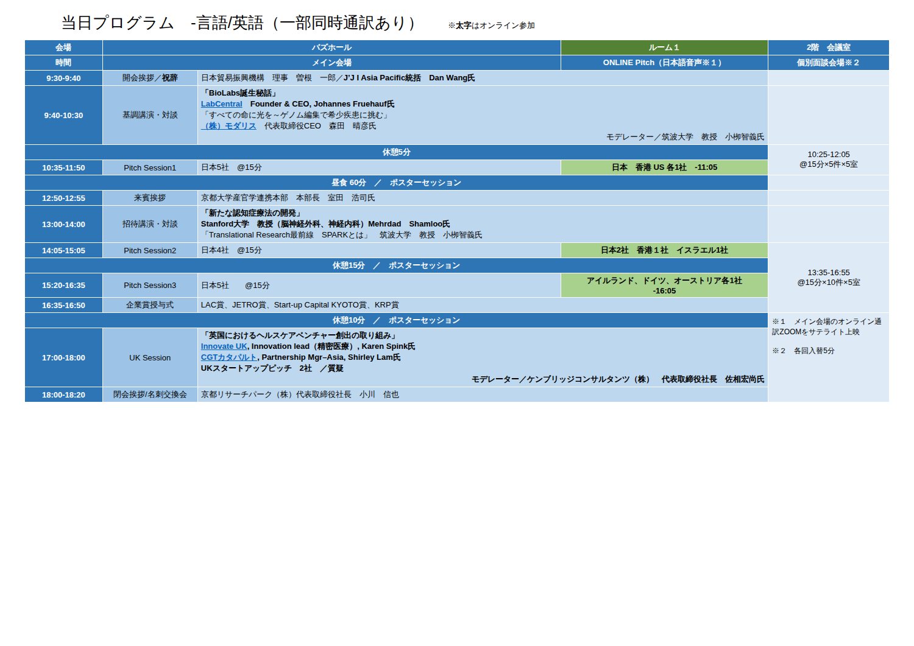当日プログラム　-言語/英語（一部同時通訳あり）
※太字はオンライン参加
| 会場 | バズホール | ルーム１ | 2階 会議室 |
| 時間 | メイン会場 | ONLINE Pitch（日本語音声※１） | 個別面談会場※２ |
| 9:30-9:40 | 開会挨拶／ 祝辞 | 日本貿易振興機構 理事 曽根 一郎／ J’J I Asia Pacific統括 Dan Wang氏 | |
| 9:40-10:30 | 基調講演・対談 | 「BioLabs誕生秘話」 LabCentral Founder & CEO, Johannes Fruehauf氏 「すべての命に光を～ゲノム編集で希少疾患に挑む」 （株）モダリス 代表取締役CEO 森田 晴彦氏 モデレーター／筑波大学 教授 小栁智義氏 | |
| 休憩5分 | 10:25-12:05 @15分×5件×5室 |
| 10:35-11:50 | Pitch Session1 | 日本5社 @15分 | 日本 香港 US 各1社 -11:05 |
| 昼食 60分 ／ ポスターセッション | |
| 12:50-12:55 | 来賓挨拶 | 京都大学産官学連携本部 本部長 室田 浩司氏 | |
| 13:00-14:00 | 招待講演・対談 | 「新たな認知症療法の開発」 Stanford大学 教授（脳神経外科、神経内科）Mehrdad Shamloo氏 「Translational Research最前線 SPARKとは」 筑波大学 教授 小栁智義氏 | |
| 14:05-15:05 | Pitch Session2 | 日本4社 @15分 | 日本2社 香港１社 イスラエル1社 | 13:35-16:55 @15分×10件×5室 |
| 休憩15分 ／ ポスターセッション |
| 15:20-16:35 | Pitch Session3 | 日本5社 @15分 | アイルランド、ドイツ、オーストリア各1社 -16:05 |
| 16:35-16:50 | 企業賞授与式 | LAC賞、JETRO賞、Start-up Capital KYOTO賞、KRP賞 |
| 休憩10分 ／ ポスターセッション | ※１ メイン会場のオンライン通訳ZOOMをサテライト上映 ※２ 各回入替5分 |
| 17:00-18:00 | UK Session | 「英国におけるヘルスケアベンチャー創出の取り組み」 Innovate UK , Innovation lead（精密医療）, Karen Spink氏 CGTカタパルト , Partnership Mgr–Asia, Shirley Lam氏 UKスタートアップピッチ 2社 ／質疑 モデレーター／ケンブリッジコンサルタンツ（株） 代表取締役社長 佐相宏尚氏 |
| 18:00-18:20 | 閉会挨拶/名刺交換会 | 京都リサーチパーク（株）代表取締役社長 小川 信也 |